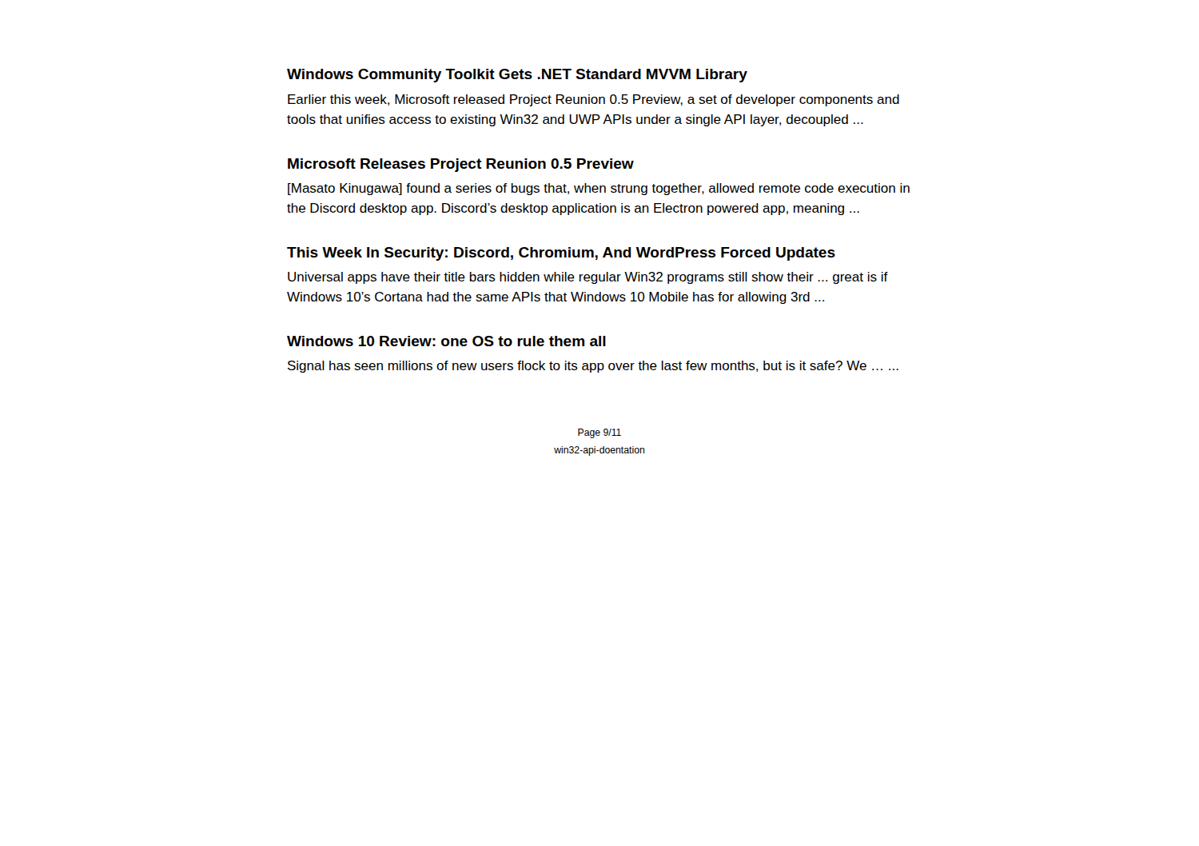Windows Community Toolkit Gets .NET Standard MVVM Library
Earlier this week, Microsoft released Project Reunion 0.5 Preview, a set of developer components and tools that unifies access to existing Win32 and UWP APIs under a single API layer, decoupled ...
Microsoft Releases Project Reunion 0.5 Preview
[Masato Kinugawa] found a series of bugs that, when strung together, allowed remote code execution in the Discord desktop app. Discord’s desktop application is an Electron powered app, meaning ...
This Week In Security: Discord, Chromium, And WordPress Forced Updates
Universal apps have their title bars hidden while regular Win32 programs still show their ... great is if Windows 10’s Cortana had the same APIs that Windows 10 Mobile has for allowing 3rd ...
Windows 10 Review: one OS to rule them all
Signal has seen millions of new users flock to its app over the last few months, but is it safe? We … ...
Page 9/11
win32-api-doentation